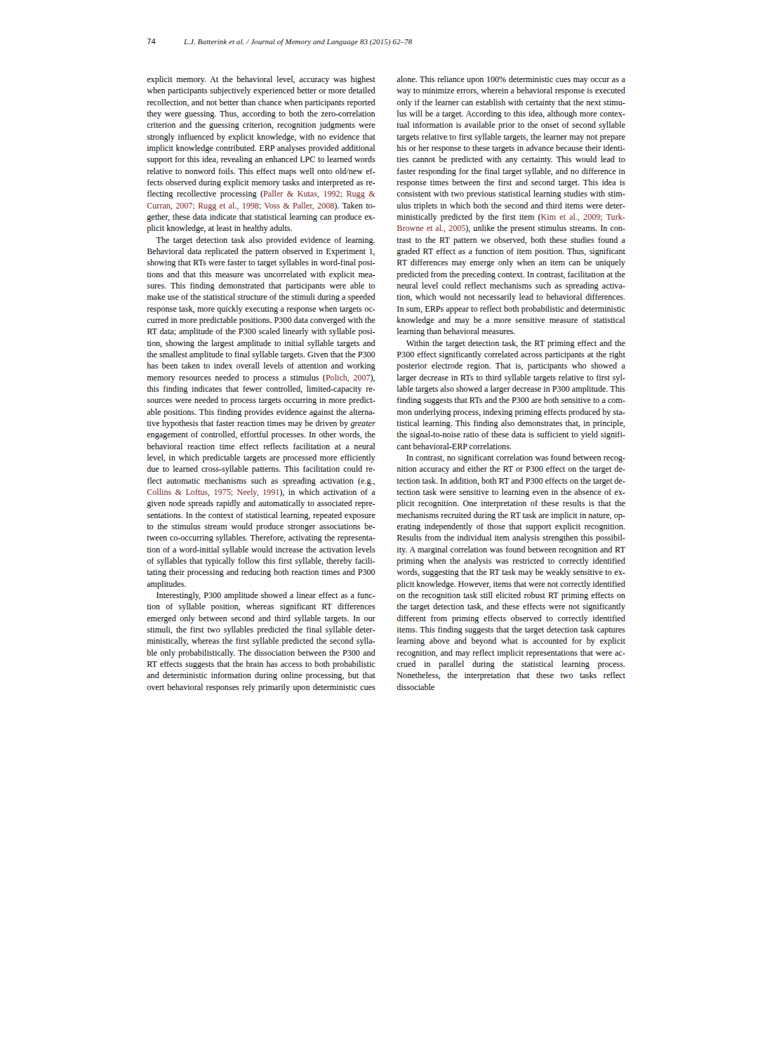74 L.J. Batterink et al. / Journal of Memory and Language 83 (2015) 62–78
explicit memory. At the behavioral level, accuracy was highest when participants subjectively experienced better or more detailed recollection, and not better than chance when participants reported they were guessing. Thus, according to both the zero-correlation criterion and the guessing criterion, recognition judgments were strongly influenced by explicit knowledge, with no evidence that implicit knowledge contributed. ERP analyses provided additional support for this idea, revealing an enhanced LPC to learned words relative to nonword foils. This effect maps well onto old/new effects observed during explicit memory tasks and interpreted as reflecting recollective processing (Paller & Kutas, 1992; Rugg & Curran, 2007; Rugg et al., 1998; Voss & Paller, 2008). Taken together, these data indicate that statistical learning can produce explicit knowledge, at least in healthy adults.
The target detection task also provided evidence of learning. Behavioral data replicated the pattern observed in Experiment 1, showing that RTs were faster to target syllables in word-final positions and that this measure was uncorrelated with explicit measures. This finding demonstrated that participants were able to make use of the statistical structure of the stimuli during a speeded response task, more quickly executing a response when targets occurred in more predictable positions. P300 data converged with the RT data; amplitude of the P300 scaled linearly with syllable position, showing the largest amplitude to initial syllable targets and the smallest amplitude to final syllable targets. Given that the P300 has been taken to index overall levels of attention and working memory resources needed to process a stimulus (Polich, 2007), this finding indicates that fewer controlled, limited-capacity resources were needed to process targets occurring in more predictable positions. This finding provides evidence against the alternative hypothesis that faster reaction times may be driven by greater engagement of controlled, effortful processes. In other words, the behavioral reaction time effect reflects facilitation at a neural level, in which predictable targets are processed more efficiently due to learned cross-syllable patterns. This facilitation could reflect automatic mechanisms such as spreading activation (e.g., Collins & Loftus, 1975; Neely, 1991), in which activation of a given node spreads rapidly and automatically to associated representations. In the context of statistical learning, repeated exposure to the stimulus stream would produce stronger associations between co-occurring syllables. Therefore, activating the representation of a word-initial syllable would increase the activation levels of syllables that typically follow this first syllable, thereby facilitating their processing and reducing both reaction times and P300 amplitudes.
Interestingly, P300 amplitude showed a linear effect as a function of syllable position, whereas significant RT differences emerged only between second and third syllable targets. In our stimuli, the first two syllables predicted the final syllable deterministically, whereas the first syllable predicted the second syllable only probabilistically. The dissociation between the P300 and RT effects suggests that the brain has access to both probabilistic and deterministic information during online processing, but that overt behavioral responses rely primarily upon deterministic cues alone. This reliance upon 100% deterministic cues may occur as a way to minimize errors, wherein a behavioral response is executed only if the learner can establish with certainty that the next stimulus will be a target. According to this idea, although more contextual information is available prior to the onset of second syllable targets relative to first syllable targets, the learner may not prepare his or her response to these targets in advance because their identities cannot be predicted with any certainty. This would lead to faster responding for the final target syllable, and no difference in response times between the first and second target. This idea is consistent with two previous statistical learning studies with stimulus triplets in which both the second and third items were deterministically predicted by the first item (Kim et al., 2009; Turk-Browne et al., 2005), unlike the present stimulus streams. In contrast to the RT pattern we observed, both these studies found a graded RT effect as a function of item position. Thus, significant RT differences may emerge only when an item can be uniquely predicted from the preceding context. In contrast, facilitation at the neural level could reflect mechanisms such as spreading activation, which would not necessarily lead to behavioral differences. In sum, ERPs appear to reflect both probabilistic and deterministic knowledge and may be a more sensitive measure of statistical learning than behavioral measures.
Within the target detection task, the RT priming effect and the P300 effect significantly correlated across participants at the right posterior electrode region. That is, participants who showed a larger decrease in RTs to third syllable targets relative to first syllable targets also showed a larger decrease in P300 amplitude. This finding suggests that RTs and the P300 are both sensitive to a common underlying process, indexing priming effects produced by statistical learning. This finding also demonstrates that, in principle, the signal-to-noise ratio of these data is sufficient to yield significant behavioral-ERP correlations.
In contrast, no significant correlation was found between recognition accuracy and either the RT or P300 effect on the target detection task. In addition, both RT and P300 effects on the target detection task were sensitive to learning even in the absence of explicit recognition. One interpretation of these results is that the mechanisms recruited during the RT task are implicit in nature, operating independently of those that support explicit recognition. Results from the individual item analysis strengthen this possibility. A marginal correlation was found between recognition and RT priming when the analysis was restricted to correctly identified words, suggesting that the RT task may be weakly sensitive to explicit knowledge. However, items that were not correctly identified on the recognition task still elicited robust RT priming effects on the target detection task, and these effects were not significantly different from priming effects observed to correctly identified items. This finding suggests that the target detection task captures learning above and beyond what is accounted for by explicit recognition, and may reflect implicit representations that were accrued in parallel during the statistical learning process. Nonetheless, the interpretation that these two tasks reflect dissociable